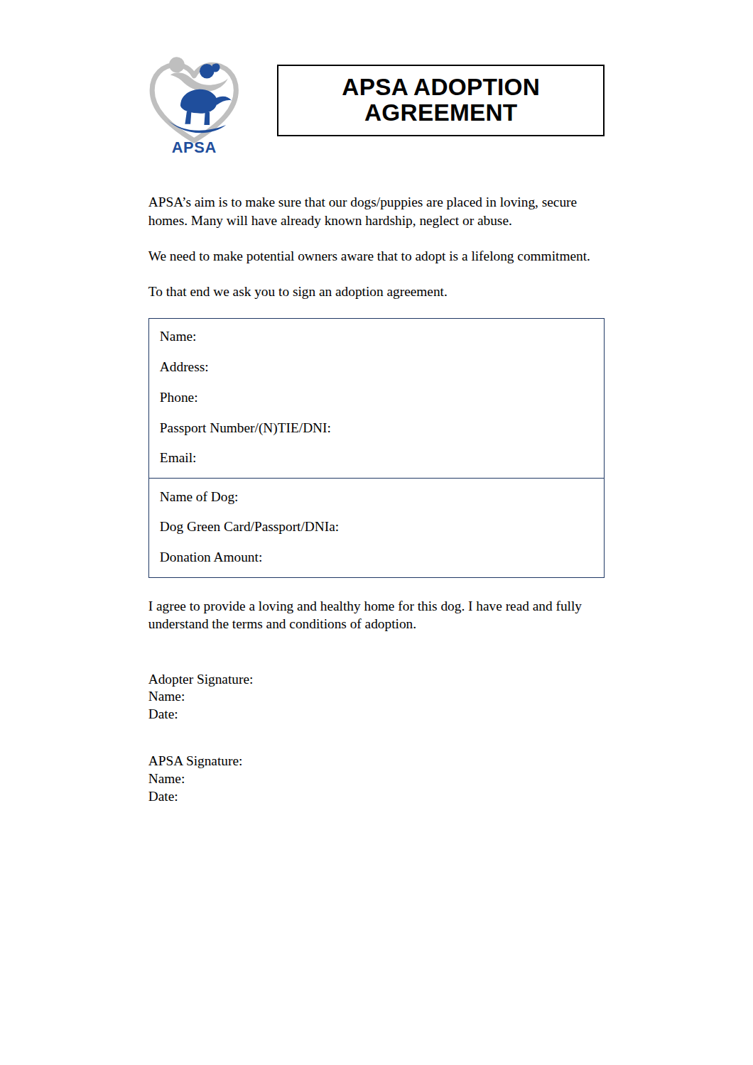APSA
APSA ADOPTION AGREEMENT
APSA’s aim is to make sure that our dogs/puppies are placed in loving, secure homes. Many will have already known hardship, neglect or abuse.
We need to make potential owners aware that to adopt is a lifelong commitment.
To that end we ask you to sign an adoption agreement.
| Name: Address: Phone: Passport Number/(N)TIE/DNI: Email: |
| Name of Dog: Dog Green Card/Passport/DNIa: Donation Amount: |
I agree to provide a loving and healthy home for this dog. I have read and fully understand the terms and conditions of adoption.
Adopter Signature:
Name:
Date:
APSA Signature:
Name:
Date: